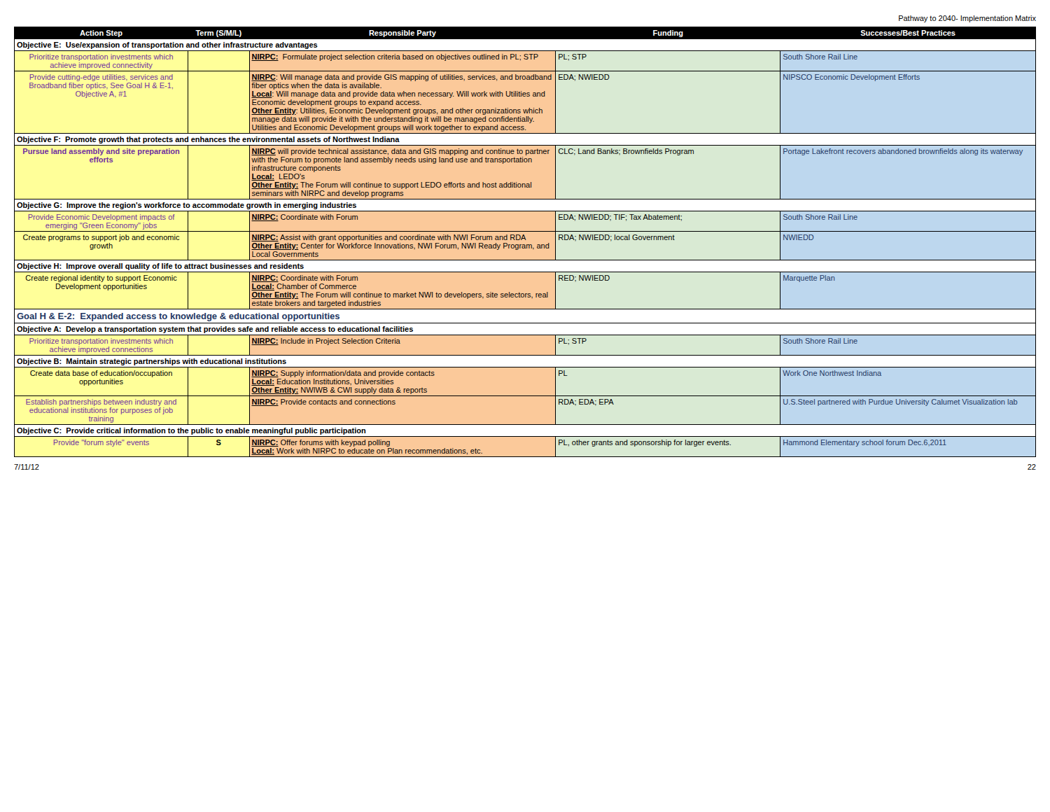Pathway to 2040- Implementation Matrix
| Action Step | Term (S/M/L) | Responsible Party | Funding | Successes/Best Practices |
| --- | --- | --- | --- | --- |
| Objective E: Use/expansion of transportation and other infrastructure advantages |
| Prioritize transportation investments which achieve improved connectivity | | NIRPC: Formulate project selection criteria based on objectives outlined in PL; STP | PL; STP | South Shore Rail Line |
| Provide cutting-edge utilities, services and Broadband fiber optics, See Goal H & E-1, Objective A, #1 | | NIRPC : Will manage data and provide GIS mapping of utilities, services, and broadband fiber optics when the data is available. Local : Will manage data and provide data when necessary. Will work with Utilities and Economic development groups to expand access. Other Entity : Utilities, Economic Development groups, and other organizations which manage data will provide it with the understanding it will be managed confidentially. Utilities and Economic Development groups will work together to expand access. | EDA; NWIEDD | NIPSCO Economic Development Efforts |
| Objective F: Promote growth that protects and enhances the environmental assets of Northwest Indiana |
| Pursue land assembly and site preparation efforts | | NIRPC will provide technical assistance, data and GIS mapping and continue to partner with the Forum to promote land assembly needs using land use and transportation infrastructure components Local: LEDO's Other Entity: The Forum will continue to support LEDO efforts and host additional seminars with NIRPC and develop programs | CLC; Land Banks; Brownfields Program | Portage Lakefront recovers abandoned brownfields along its waterway |
| Objective G: Improve the region's workforce to accommodate growth in emerging industries |
| Provide Economic Development impacts of emerging "Green Economy" jobs | | NIRPC: Coordinate with Forum | EDA; NWIEDD; TIF; Tax Abatement; | South Shore Rail Line |
| Create programs to support job and economic growth | | NIRPC: Assist with grant opportunities and coordinate with NWI Forum and RDA Other Entity: Center for Workforce Innovations, NWI Forum, NWI Ready Program, and Local Governments | RDA; NWIEDD; local Government | NWIEDD |
| Objective H: Improve overall quality of life to attract businesses and residents |
| Create regional identity to support Economic Development opportunities | | NIRPC: Coordinate with Forum Local: Chamber of Commerce Other Entity: The Forum will continue to market NWI to developers, site selectors, real estate brokers and targeted industries | RED; NWIEDD | Marquette Plan |
| Goal H & E-2: Expanded access to knowledge & educational opportunities |
| Objective A: Develop a transportation system that provides safe and reliable access to educational facilities |
| Prioritize transportation investments which achieve improved connections | | NIRPC: Include in Project Selection Criteria | PL; STP | South Shore Rail Line |
| Objective B: Maintain strategic partnerships with educational institutions |
| Create data base of education/occupation opportunities | | NIRPC: Supply information/data and provide contacts Local: Education Institutions, Universities Other Entity: NWIWB & CWI supply data & reports | PL | Work One Northwest Indiana |
| Establish partnerships between industry and educational institutions for purposes of job training | | NIRPC: Provide contacts and connections | RDA; EDA; EPA | U.S.Steel partnered with Purdue University Calumet Visualization lab |
| Objective C: Provide critical information to the public to enable meaningful public participation |
| Provide "forum style" events | S | NIRPC: Offer forums with keypad polling Local: Work with NIRPC to educate on Plan recommendations, etc. | PL, other grants and sponsorship for larger events. | Hammond Elementary school forum Dec.6,2011 |
7/11/12 22